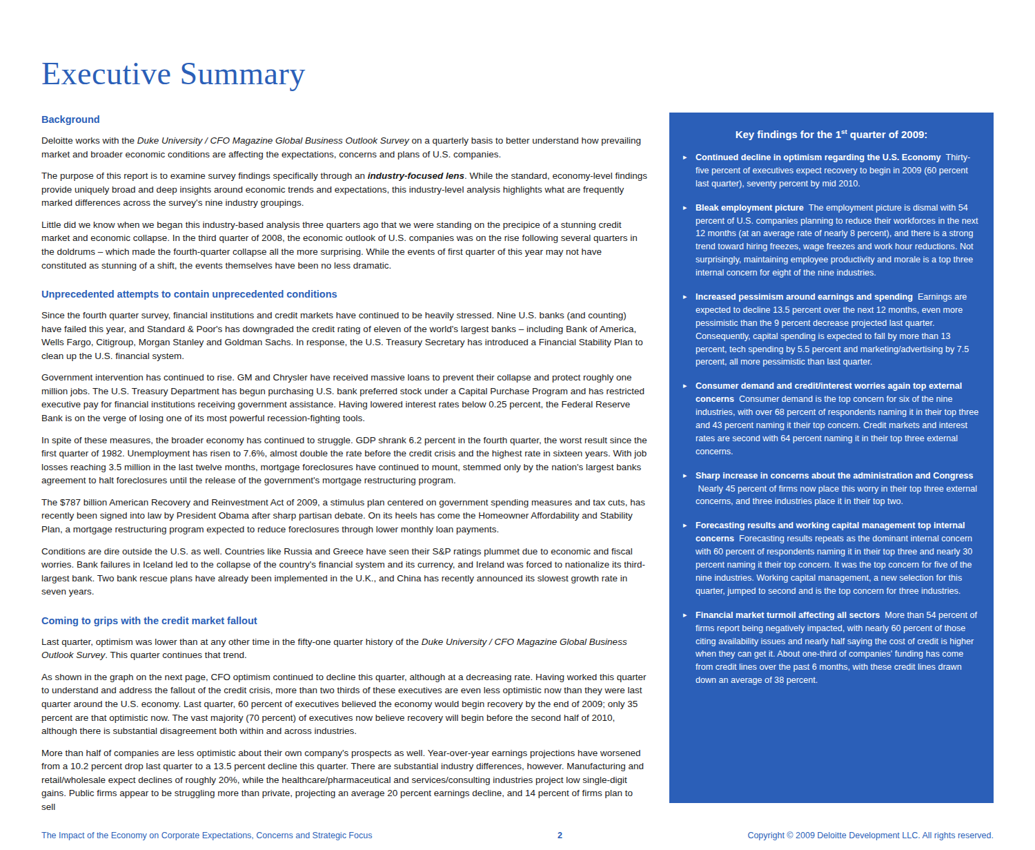Executive Summary
Background
Deloitte works with the Duke University / CFO Magazine Global Business Outlook Survey on a quarterly basis to better understand how prevailing market and broader economic conditions are affecting the expectations, concerns and plans of U.S. companies.
The purpose of this report is to examine survey findings specifically through an industry-focused lens. While the standard, economy-level findings provide uniquely broad and deep insights around economic trends and expectations, this industry-level analysis highlights what are frequently marked differences across the survey's nine industry groupings.
Little did we know when we began this industry-based analysis three quarters ago that we were standing on the precipice of a stunning credit market and economic collapse. In the third quarter of 2008, the economic outlook of U.S. companies was on the rise following several quarters in the doldrums – which made the fourth-quarter collapse all the more surprising. While the events of first quarter of this year may not have constituted as stunning of a shift, the events themselves have been no less dramatic.
Unprecedented attempts to contain unprecedented conditions
Since the fourth quarter survey, financial institutions and credit markets have continued to be heavily stressed. Nine U.S. banks (and counting) have failed this year, and Standard & Poor's has downgraded the credit rating of eleven of the world's largest banks – including Bank of America, Wells Fargo, Citigroup, Morgan Stanley and Goldman Sachs. In response, the U.S. Treasury Secretary has introduced a Financial Stability Plan to clean up the U.S. financial system.
Government intervention has continued to rise. GM and Chrysler have received massive loans to prevent their collapse and protect roughly one million jobs. The U.S. Treasury Department has begun purchasing U.S. bank preferred stock under a Capital Purchase Program and has restricted executive pay for financial institutions receiving government assistance. Having lowered interest rates below 0.25 percent, the Federal Reserve Bank is on the verge of losing one of its most powerful recession-fighting tools.
In spite of these measures, the broader economy has continued to struggle. GDP shrank 6.2 percent in the fourth quarter, the worst result since the first quarter of 1982. Unemployment has risen to 7.6%, almost double the rate before the credit crisis and the highest rate in sixteen years. With job losses reaching 3.5 million in the last twelve months, mortgage foreclosures have continued to mount, stemmed only by the nation's largest banks agreement to halt foreclosures until the release of the government's mortgage restructuring program.
The $787 billion American Recovery and Reinvestment Act of 2009, a stimulus plan centered on government spending measures and tax cuts, has recently been signed into law by President Obama after sharp partisan debate. On its heels has come the Homeowner Affordability and Stability Plan, a mortgage restructuring program expected to reduce foreclosures through lower monthly loan payments.
Conditions are dire outside the U.S. as well. Countries like Russia and Greece have seen their S&P ratings plummet due to economic and fiscal worries. Bank failures in Iceland led to the collapse of the country's financial system and its currency, and Ireland was forced to nationalize its third-largest bank. Two bank rescue plans have already been implemented in the U.K., and China has recently announced its slowest growth rate in seven years.
Coming to grips with the credit market fallout
Last quarter, optimism was lower than at any other time in the fifty-one quarter history of the Duke University / CFO Magazine Global Business Outlook Survey. This quarter continues that trend.
As shown in the graph on the next page, CFO optimism continued to decline this quarter, although at a decreasing rate. Having worked this quarter to understand and address the fallout of the credit crisis, more than two thirds of these executives are even less optimistic now than they were last quarter around the U.S. economy. Last quarter, 60 percent of executives believed the economy would begin recovery by the end of 2009; only 35 percent are that optimistic now. The vast majority (70 percent) of executives now believe recovery will begin before the second half of 2010, although there is substantial disagreement both within and across industries.
More than half of companies are less optimistic about their own company's prospects as well. Year-over-year earnings projections have worsened from a 10.2 percent drop last quarter to a 13.5 percent decline this quarter. There are substantial industry differences, however. Manufacturing and retail/wholesale expect declines of roughly 20%, while the healthcare/pharmaceutical and services/consulting industries project low single-digit gains. Public firms appear to be struggling more than private, projecting an average 20 percent earnings decline, and 14 percent of firms plan to sell
Key findings for the 1st quarter of 2009:
Continued decline in optimism regarding the U.S. Economy Thirty-five percent of executives expect recovery to begin in 2009 (60 percent last quarter), seventy percent by mid 2010.
Bleak employment picture The employment picture is dismal with 54 percent of U.S. companies planning to reduce their workforces in the next 12 months (at an average rate of nearly 8 percent), and there is a strong trend toward hiring freezes, wage freezes and work hour reductions. Not surprisingly, maintaining employee productivity and morale is a top three internal concern for eight of the nine industries.
Increased pessimism around earnings and spending Earnings are expected to decline 13.5 percent over the next 12 months, even more pessimistic than the 9 percent decrease projected last quarter. Consequently, capital spending is expected to fall by more than 13 percent, tech spending by 5.5 percent and marketing/advertising by 7.5 percent, all more pessimistic than last quarter.
Consumer demand and credit/interest worries again top external concerns Consumer demand is the top concern for six of the nine industries, with over 68 percent of respondents naming it in their top three and 43 percent naming it their top concern. Credit markets and interest rates are second with 64 percent naming it in their top three external concerns.
Sharp increase in concerns about the administration and Congress Nearly 45 percent of firms now place this worry in their top three external concerns, and three industries place it in their top two.
Forecasting results and working capital management top internal concerns Forecasting results repeats as the dominant internal concern with 60 percent of respondents naming it in their top three and nearly 30 percent naming it their top concern. It was the top concern for five of the nine industries. Working capital management, a new selection for this quarter, jumped to second and is the top concern for three industries.
Financial market turmoil affecting all sectors More than 54 percent of firms report being negatively impacted, with nearly 60 percent of those citing availability issues and nearly half saying the cost of credit is higher when they can get it. About one-third of companies' funding has come from credit lines over the past 6 months, with these credit lines drawn down an average of 38 percent.
The Impact of the Economy on Corporate Expectations, Concerns and Strategic Focus
2
Copyright © 2009 Deloitte Development LLC. All rights reserved.